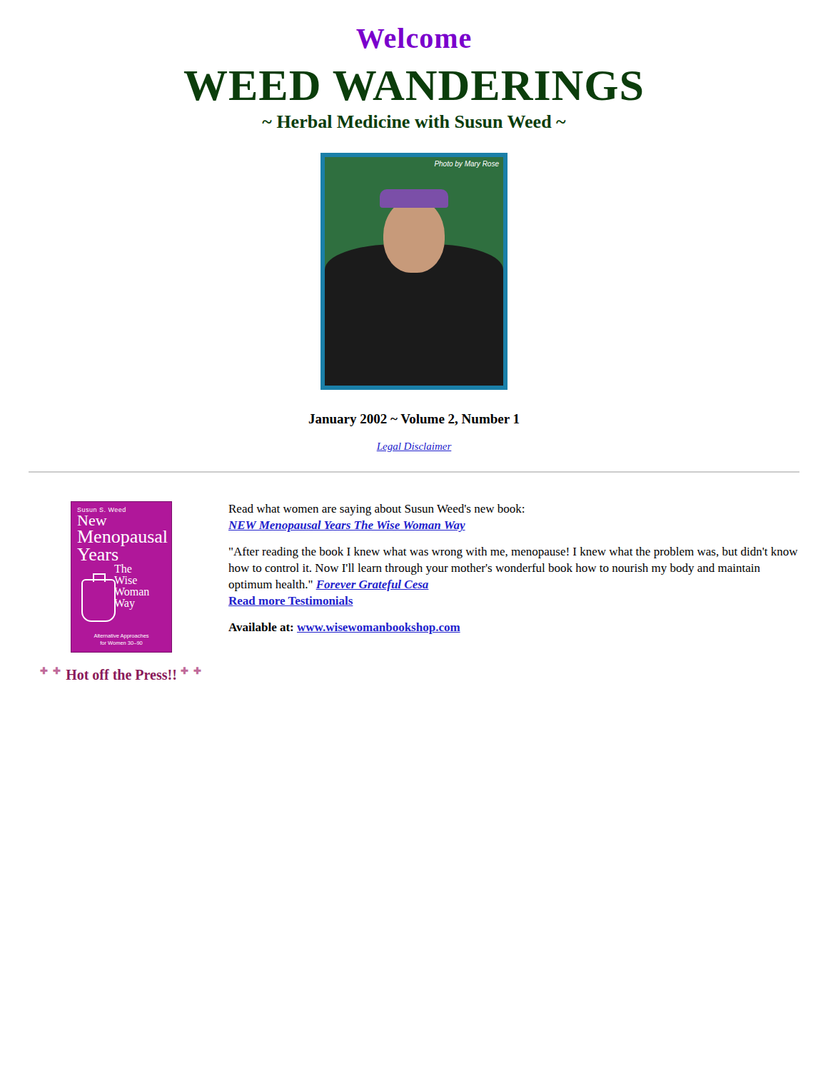Welcome
WEED WANDERINGS
~ Herbal Medicine with Susun Weed ~
Photo by Mary Rose
January 2002 ~ Volume 2, Number 1
Legal Disclaimer
Susun S. Weed
New
Menopausal
Years
The
Wise
Woman
Way
Alternative Approaches
for Women 30–90
✚ ✚ Hot off the Press!! ✚ ✚
Read what women are saying about Susun Weed's new book:
NEW Menopausal Years The Wise Woman Way
"After reading the book I knew what was wrong with me, menopause! I knew what the problem was, but didn't know how to control it. Now I'll learn through your mother's wonderful book how to nourish my body and maintain optimum health." Forever Grateful Cesa
Read more Testimonials
Available at: www.wisewomanbookshop.com